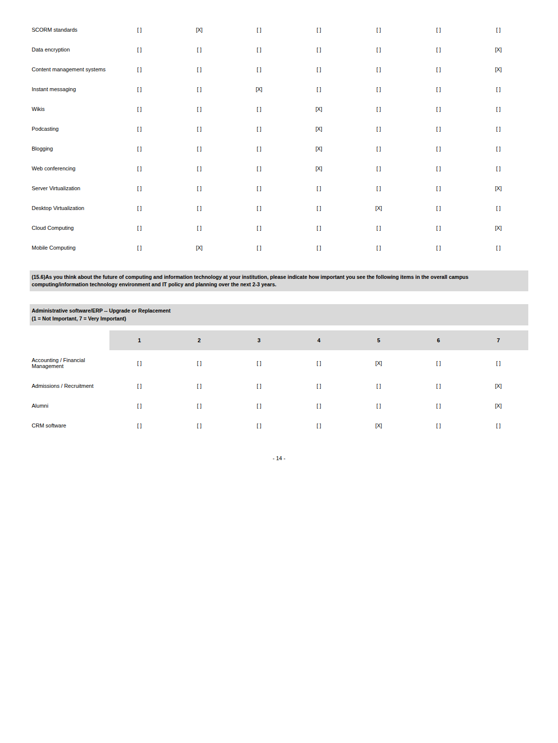| SCORM standards | [ ] | [X] | [ ] | [ ] | [ ] | [ ] | [ ] |
| Data encryption | [ ] | [ ] | [ ] | [ ] | [ ] | [ ] | [X] |
| Content management systems | [ ] | [ ] | [ ] | [ ] | [ ] | [ ] | [X] |
| Instant messaging | [ ] | [ ] | [X] | [ ] | [ ] | [ ] | [ ] |
| Wikis | [ ] | [ ] | [ ] | [X] | [ ] | [ ] | [ ] |
| Podcasting | [ ] | [ ] | [ ] | [X] | [ ] | [ ] | [ ] |
| Blogging | [ ] | [ ] | [ ] | [X] | [ ] | [ ] | [ ] |
| Web conferencing | [ ] | [ ] | [ ] | [X] | [ ] | [ ] | [ ] |
| Server Virtualization | [ ] | [ ] | [ ] | [ ] | [ ] | [ ] | [X] |
| Desktop Virtualization | [ ] | [ ] | [ ] | [ ] | [X] | [ ] | [ ] |
| Cloud Computing | [ ] | [ ] | [ ] | [ ] | [ ] | [ ] | [X] |
| Mobile Computing | [ ] | [X] | [ ] | [ ] | [ ] | [ ] | [ ] |
(15.6)As you think about the future of computing and information technology at your institution, please indicate how important you see the following items in the overall campus computing/information technology environment and IT policy and planning over the next 2-3 years.
Administrative software/ERP -- Upgrade or Replacement
(1 = Not Important, 7 = Very Important)
| | 1 | 2 | 3 | 4 | 5 | 6 | 7 |
| Accounting / Financial Management | [ ] | [ ] | [ ] | [ ] | [X] | [ ] | [ ] |
| Admissions / Recruitment | [ ] | [ ] | [ ] | [ ] | [ ] | [ ] | [X] |
| Alumni | [ ] | [ ] | [ ] | [ ] | [ ] | [ ] | [X] |
| CRM software | [ ] | [ ] | [ ] | [ ] | [X] | [ ] | [ ] |
- 14 -